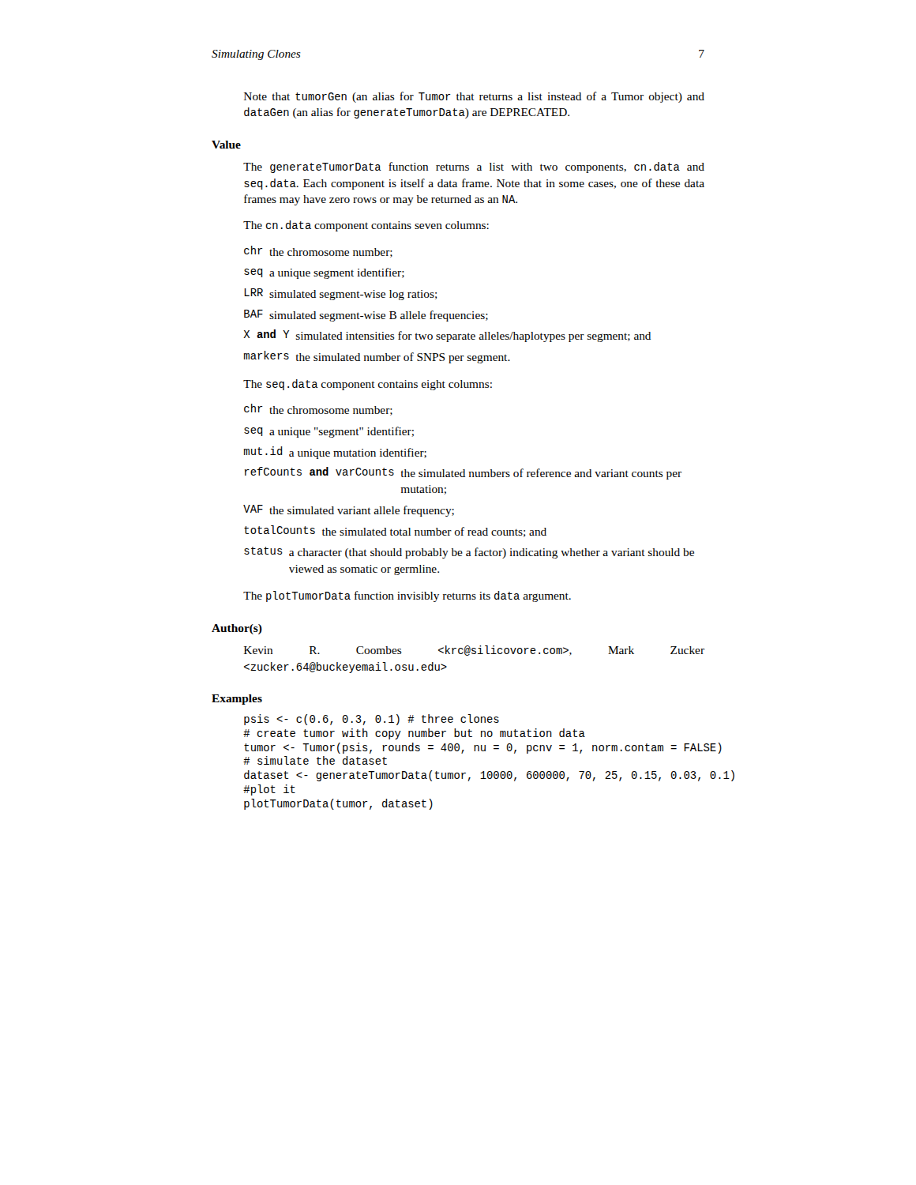Simulating Clones 7
Note that tumorGen (an alias for Tumor that returns a list instead of a Tumor object) and dataGen (an alias for generateTumorData) are DEPRECATED.
Value
The generateTumorData function returns a list with two components, cn.data and seq.data. Each component is itself a data frame. Note that in some cases, one of these data frames may have zero rows or may be returned as an NA.
The cn.data component contains seven columns:
chr
the chromosome number;
seq
a unique segment identifier;
LRR
simulated segment-wise log ratios;
BAF
simulated segment-wise B allele frequencies;
X and Y
simulated intensities for two separate alleles/haplotypes per segment; and
markers
the simulated number of SNPS per segment.
The seq.data component contains eight columns:
chr
the chromosome number;
seq
a unique "segment" identifier;
mut.id
a unique mutation identifier;
refCounts and varCounts
the simulated numbers of reference and variant counts per mutation;
VAF
the simulated variant allele frequency;
totalCounts
the simulated total number of read counts; and
status
a character (that should probably be a factor) indicating whether a variant should be viewed as somatic or germline.
The plotTumorData function invisibly returns its data argument.
Author(s)
Kevin R. Coombes <krc@silicovore.com>, Mark Zucker <zucker.64@buckeyemail.osu.edu>
Examples
psis <- c(0.6, 0.3, 0.1) # three clones
# create tumor with copy number but no mutation data
tumor <- Tumor(psis, rounds = 400, nu = 0, pcnv = 1, norm.contam = FALSE)
# simulate the dataset
dataset <- generateTumorData(tumor, 10000, 600000, 70, 25, 0.15, 0.03, 0.1)
#plot it
plotTumorData(tumor, dataset)